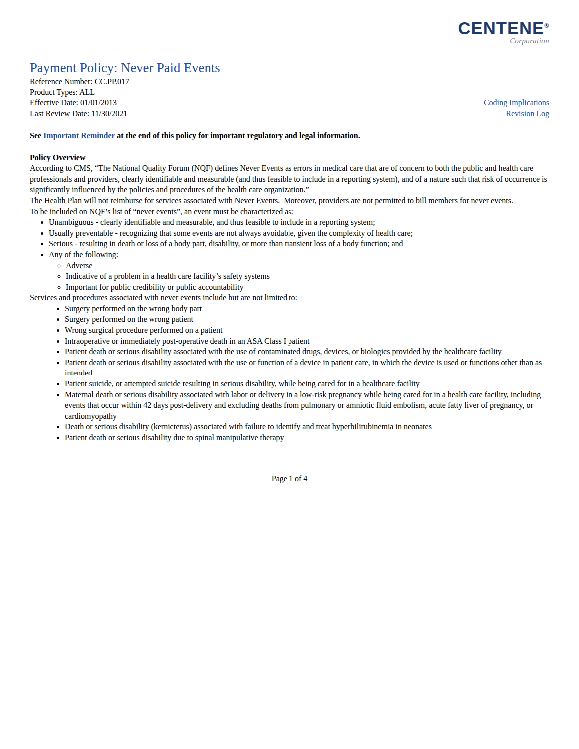CENTENE® Corporation
Payment Policy: Never Paid Events
Reference Number: CC.PP.017
Product Types: ALL
Effective Date: 01/01/2013 Coding Implications
Last Review Date: 11/30/2021 Revision Log
See Important Reminder at the end of this policy for important regulatory and legal information.
Policy Overview
According to CMS, “The National Quality Forum (NQF) defines Never Events as errors in medical care that are of concern to both the public and health care professionals and providers, clearly identifiable and measurable (and thus feasible to include in a reporting system), and of a nature such that risk of occurrence is significantly influenced by the policies and procedures of the health care organization.”
The Health Plan will not reimburse for services associated with Never Events. Moreover, providers are not permitted to bill members for never events.
To be included on NQF’s list of “never events”, an event must be characterized as:
Unambiguous - clearly identifiable and measurable, and thus feasible to include in a reporting system;
Usually preventable - recognizing that some events are not always avoidable, given the complexity of health care;
Serious - resulting in death or loss of a body part, disability, or more than transient loss of a body function; and
Any of the following:
Adverse
Indicative of a problem in a health care facility’s safety systems
Important for public credibility or public accountability
Services and procedures associated with never events include but are not limited to:
Surgery performed on the wrong body part
Surgery performed on the wrong patient
Wrong surgical procedure performed on a patient
Intraoperative or immediately post-operative death in an ASA Class I patient
Patient death or serious disability associated with the use of contaminated drugs, devices, or biologics provided by the healthcare facility
Patient death or serious disability associated with the use or function of a device in patient care, in which the device is used or functions other than as intended
Patient suicide, or attempted suicide resulting in serious disability, while being cared for in a healthcare facility
Maternal death or serious disability associated with labor or delivery in a low-risk pregnancy while being cared for in a health care facility, including events that occur within 42 days post-delivery and excluding deaths from pulmonary or amniotic fluid embolism, acute fatty liver of pregnancy, or cardiomyopathy
Death or serious disability (kernicterus) associated with failure to identify and treat hyperbilirubinemia in neonates
Patient death or serious disability due to spinal manipulative therapy
Page 1 of 4